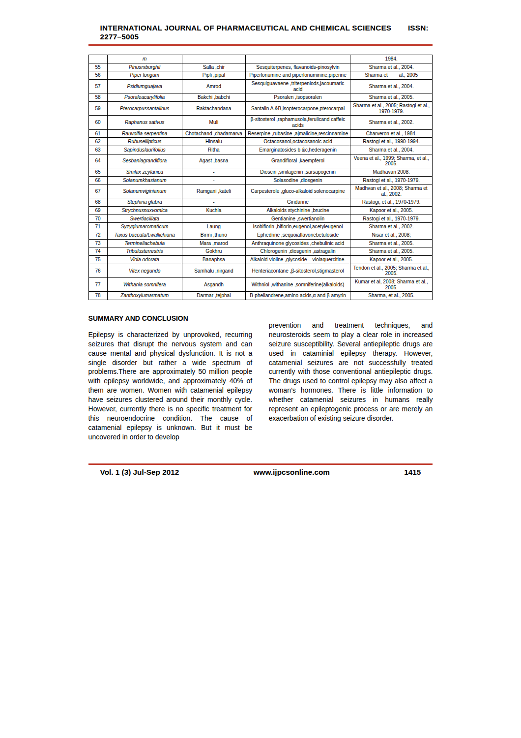INTERNATIONAL JOURNAL OF PHARMACEUTICAL AND CHEMICAL SCIENCESISSN: 2277–5005
| | m | | | 1984. |
| 55 | Pinusrxburghii | Salla ,chir | Sesquiterpenes, flavanoids-pinosylvin | Sharma et al., 2004. |
| 56 | Piper longum | Pipli ,pipal | Piperlonumine and piperlonuminine,piperine | Sharma et al., 2005 |
| 57 | Psidiumguajava | Amrod | Sesquiguavaene ,triterpeniods,jacoumaric acid | Sharma et al., 2004. |
| 58 | Psoraleacarylifolia | Bakchi ,babchi | Psoralen ,isopsoralen | Sharma et al., 2005. |
| 59 | Pterocarpussantalinus | Raktachandana | Santalin A &B,isopterocarpone,pterocarpal | Sharma et al., 2005; Rastogi et al., 1970-1979. |
| 60 | Raphanus sativus | Muli | β-sitosterol ,raphamusola,ferulicand caffeic acids | Sharma et al., 2002. |
| 61 | Rauvolfia serpentina | Chotachand ,chadamarva | Reserpine ,rubasine ,ajmalicine,rescinnamine | Charveron et al., 1984. |
| 62 | Rubusellipticus | Hinsalu | Octacosanol,octacosanoic acid | Rastogi et al., 1990-1994. |
| 63 | Sapinduslaurifolius | Ritha | Emarginatosides b &c,hederagenin | Sharma et al., 2004. |
| 64 | Sesbaniagrandiflora | Agast ,basna | Grandifloral ,kaempferol | Veena et al., 1999; Sharma, et al., 2005. |
| 65 | Smilax zeylanica | - | Dioscin ,smilagenin ,sarsapogenin | Madhavan 2008. |
| 66 | Solanumkhasianum | - | Solasodine ,diosgenin | Rastogi et al., 1970-1979. |
| 67 | Solanumviginianum | Ramgani ,kateli | Carpesterole ,gluco-alkaloid solenocarpine | Madhvan et al., 2008; Sharma et al., 2002. |
| 68 | Stephina glabra | - | Gindarine | Rastogi, et al., 1970-1979. |
| 69 | Strychnusnuxvomica | Kuchla | Alkaloids stychinine ,brucine | Kapoor et al., 2005. |
| 70 | Swertiaciliata | | Gentianine ,swertianolin | Rastogi et al., 1970-1979. |
| 71 | Syzygiumaromaticum | Laung | Isobiflorin ,biflorin,eugenol,acetyleugenol | Sharma et al., 2002. |
| 72 | Taxus baccata/t.wallichiana | Birmi ,thuno | Ephedrine ,sequoiaflavonebetuloside | Nisar et al., 2008; |
| 73 | Termineliachebula | Mara ,marod | Anthraquinone glycosides ,chebulinic acid | Sharma et al., 2005. |
| 74 | Tribulusterrestris | Gokhru | Chlorogenin ,diosgenin ,astragalin | Sharma et al., 2005. |
| 75 | Viola odorata | Banaphsa | Alkaloid-violine ,glycoside – violaquercitine. | Kapoor et al., 2005. |
| 76 | Vitex negundo | Samhalu ,nirgand | Henteriacontane ,β-sitosterol,stigmasterol | Tendon et al., 2005; Sharma et al., 2005. |
| 77 | Withania somnifera | Asgandh | Withniol ,withanine ,somniferine(alkaloids) | Kumar et al, 2008; Sharma et al., 2005. |
| 78 | Zanthoxylumarmatum | Darmar ,tejphal | B-phellandrene,amino acids,α and β amyrin | Sharma, et al., 2005. |
Summary and Conclusion
Epilepsy is characterized by unprovoked, recurring seizures that disrupt the nervous system and can cause mental and physical dysfunction. It is not a single disorder but rather a wide spectrum of problems.There are approximately 50 million people with epilepsy worldwide, and approximately 40% of them are women. Women with catamenial epilepsy have seizures clustered around their monthly cycle. However, currently there is no specific treatment for this neuroendocrine condition. The cause of catamenial epilepsy is unknown. But it must be uncovered in order to develop
prevention and treatment techniques, and neurosteroids seem to play a clear role in increased seizure susceptibility. Several antiepileptic drugs are used in cataminial epilepsy therapy. However, catamenial seizures are not successfully treated currently with those conventional antiepileptic drugs. The drugs used to control epilepsy may also affect a woman’s hormones. There is little information to whether catamenial seizures in humans really represent an epileptogenic process or are merely an exacerbation of existing seizure disorder.
Vol. 1 (3) Jul-Sep 2012 www.ijpcsonline.com 1415